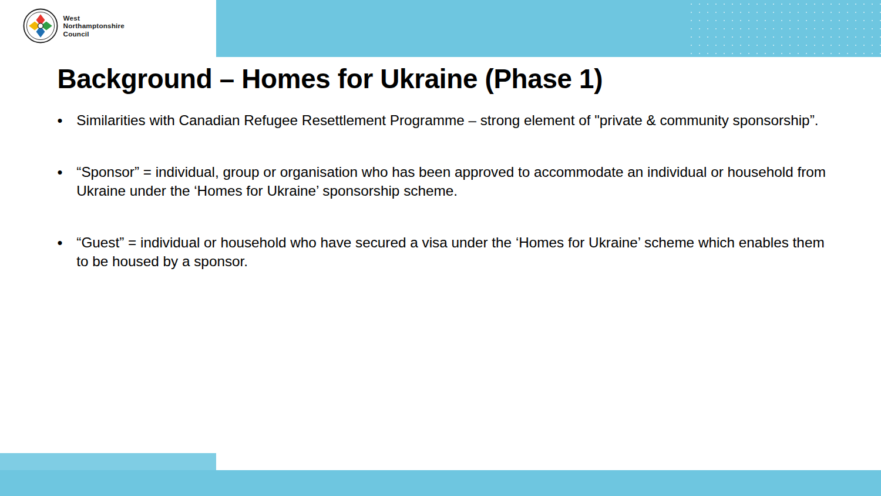West
Northamptonshire
Council
Background – Homes for Ukraine (Phase 1)
Similarities with Canadian Refugee Resettlement Programme – strong element of "private & community sponsorship”.
“Sponsor” = individual, group or organisation who has been approved to accommodate an individual or household from Ukraine under the ‘Homes for Ukraine’ sponsorship scheme.
“Guest” = individual or household who have secured a visa under the ‘Homes for Ukraine’ scheme which enables them to be housed by a sponsor.